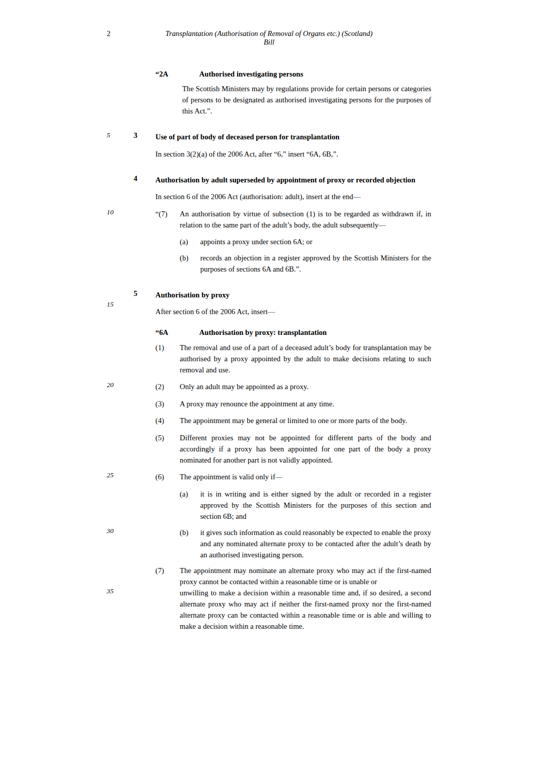2
Transplantation (Authorisation of Removal of Organs etc.) (Scotland) Bill
| | | “2A Authorised investigating persons The Scottish Ministers may by regulations provide for certain persons or categories of persons to be designated as authorised investigating persons for the purposes of this Act.”. |
| 5 | 3 | Use of part of body of deceased person for transplantation In section 3(2)(a) of the 2006 Act, after “6,” insert “6A, 6B,”. |
| | 4 | Authorisation by adult superseded by appointment of proxy or recorded objection In section 6 of the 2006 Act (authorisation: adult), insert at the end— |
| 10 | | “(7) An authorisation by virtue of subsection (1) is to be regarded as withdrawn if, in relation to the same part of the adult’s body, the adult subsequently— (a) appoints a proxy under section 6A; or (b) records an objection in a register approved by the Scottish Ministers for the purposes of sections 6A and 6B.”. |
| | 5 | Authorisation by proxy |
| 15 | | After section 6 of the 2006 Act, insert— |
| | | “6A Authorisation by proxy: transplantation (1) The removal and use of a part of a deceased adult’s body for transplantation may be authorised by a proxy appointed by the adult to make decisions relating to such removal and use. |
| 20 | | (2) Only an adult may be appointed as a proxy. (3) A proxy may renounce the appointment at any time. (4) The appointment may be general or limited to one or more parts of the body. (5) Different proxies may not be appointed for different parts of the body and accordingly if a proxy has been appointed for one part of the body a proxy nominated for another part is not validly appointed. |
| 25 | | (6) The appointment is valid only if— (a) it is in writing and is either signed by the adult or recorded in a register approved by the Scottish Ministers for the purposes of this section and section 6B; and |
| 30 | | (b) it gives such information as could reasonably be expected to enable the proxy and any nominated alternate proxy to be contacted after the adult’s death by an authorised investigating person. (7) The appointment may nominate an alternate proxy who may act if the first-named proxy cannot be contacted within a reasonable time or is unable or |
| 35 | | unwilling to make a decision within a reasonable time and, if so desired, a second alternate proxy who may act if neither the first-named proxy nor the first-named alternate proxy can be contacted within a reasonable time or is able and willing to make a decision within a reasonable time. |